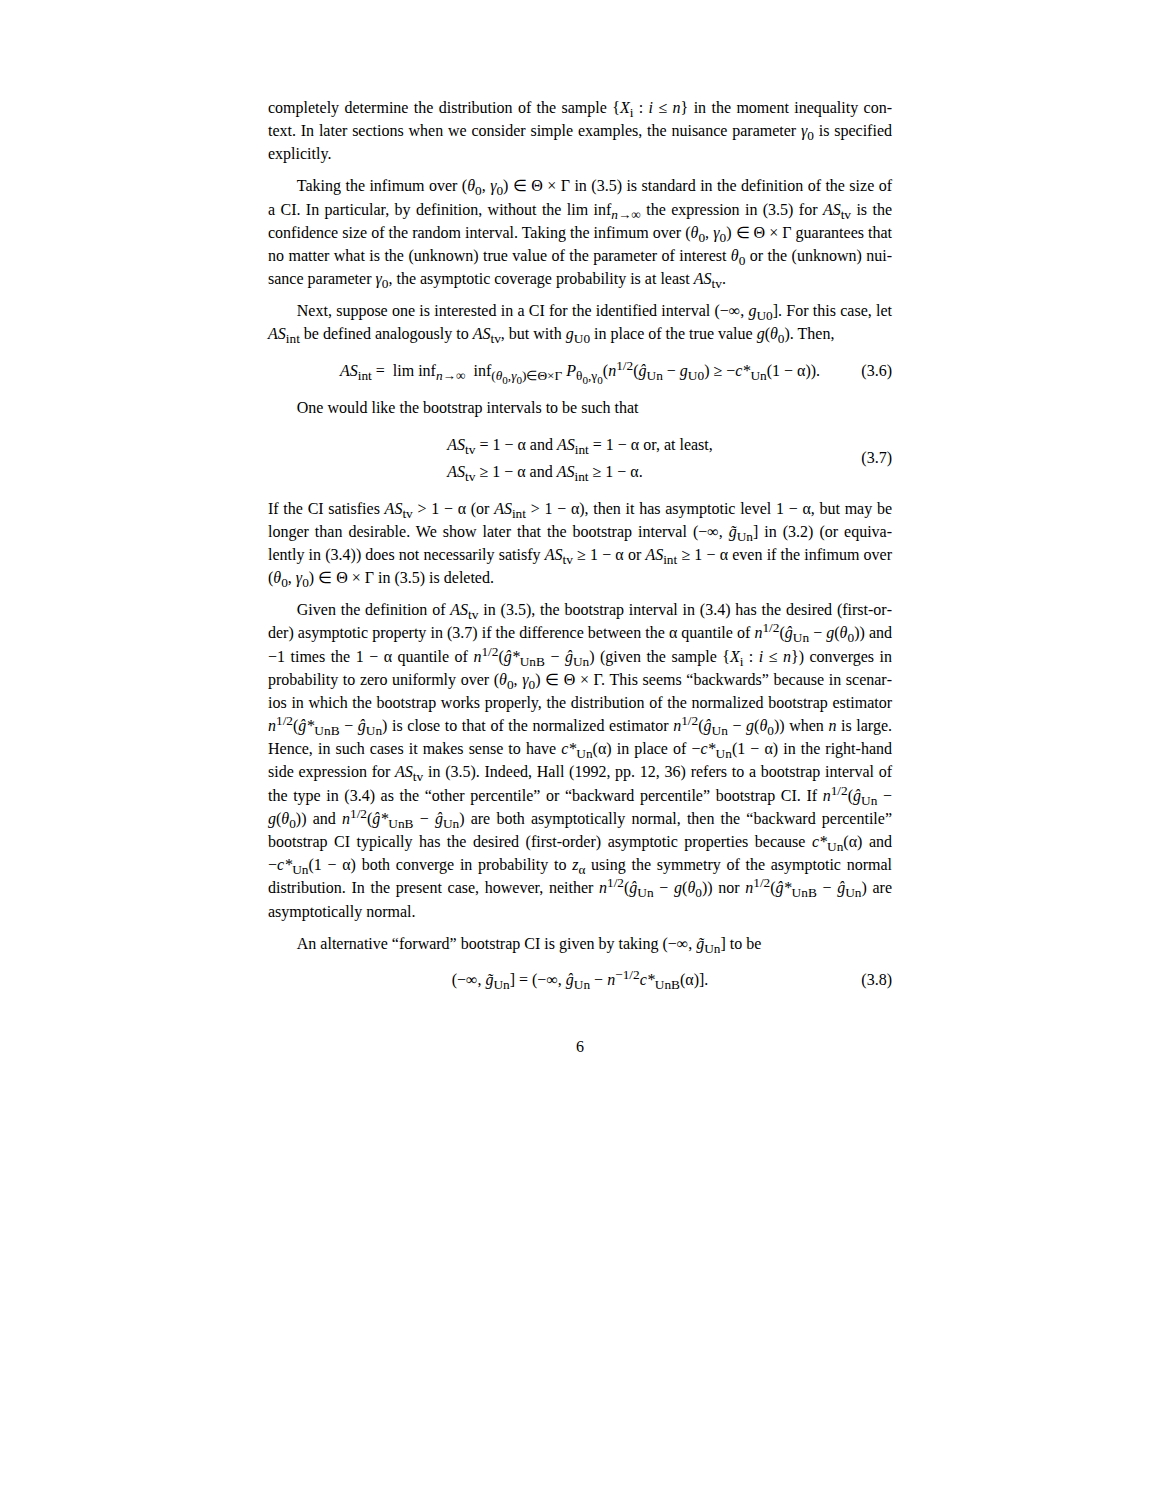completely determine the distribution of the sample {Xi : i ≤ n} in the moment inequality context. In later sections when we consider simple examples, the nuisance parameter γ0 is specified explicitly.
Taking the infimum over (θ0, γ0) ∈ Θ × Γ in (3.5) is standard in the definition of the size of a CI. In particular, by definition, without the lim infn→∞ the expression in (3.5) for AStv is the confidence size of the random interval. Taking the infimum over (θ0, γ0) ∈ Θ × Γ guarantees that no matter what is the (unknown) true value of the parameter of interest θ0 or the (unknown) nuisance parameter γ0, the asymptotic coverage probability is at least AStv.
Next, suppose one is interested in a CI for the identified interval (−∞, gU0]. For this case, let ASint be defined analogously to AStv, but with gU0 in place of the true value g(θ0). Then,
ASint = lim infn→∞ inf(θ0,γ0)∈Θ×Γ Pθ0,γ0(n1/2(ĝUn − gU0) ≥ −c*Un(1 − α)). (3.6)
One would like the bootstrap intervals to be such that
AStv = 1 − α and ASint = 1 − α or, at least, AStv ≥ 1 − α and ASint ≥ 1 − α. (3.7)
If the CI satisfies AStv > 1 − α (or ASint > 1 − α), then it has asymptotic level 1 − α, but may be longer than desirable. We show later that the bootstrap interval (−∞, g̃Un] in (3.2) (or equivalently in (3.4)) does not necessarily satisfy AStv ≥ 1 − α or ASint ≥ 1 − α even if the infimum over (θ0, γ0) ∈ Θ × Γ in (3.5) is deleted.
Given the definition of AStv in (3.5), the bootstrap interval in (3.4) has the desired (first-order) asymptotic property in (3.7) if the difference between the α quantile of n1/2(ĝUn − g(θ0)) and −1 times the 1 − α quantile of n1/2(ĝ*UnB − ĝUn) (given the sample {Xi : i ≤ n}) converges in probability to zero uniformly over (θ0, γ0) ∈ Θ × Γ. This seems “backwards” because in scenarios in which the bootstrap works properly, the distribution of the normalized bootstrap estimator n1/2(ĝ*UnB − ĝUn) is close to that of the normalized estimator n1/2(ĝUn − g(θ0)) when n is large. Hence, in such cases it makes sense to have c*Un(α) in place of −c*Un(1 − α) in the right-hand side expression for AStv in (3.5). Indeed, Hall (1992, pp. 12, 36) refers to a bootstrap interval of the type in (3.4) as the “other percentile” or “backward percentile” bootstrap CI. If n1/2(ĝUn − g(θ0)) and n1/2(ĝ*UnB − ĝUn) are both asymptotically normal, then the “backward percentile” bootstrap CI typically has the desired (first-order) asymptotic properties because c*Un(α) and −c*Un(1 − α) both converge in probability to zα using the symmetry of the asymptotic normal distribution. In the present case, however, neither n1/2(ĝUn − g(θ0)) nor n1/2(ĝ*UnB − ĝUn) are asymptotically normal.
An alternative “forward” bootstrap CI is given by taking (−∞, g̃Un] to be
(−∞, g̃Un] = (−∞, ĝUn − n−1/2c*UnB(α)]. (3.8)
6